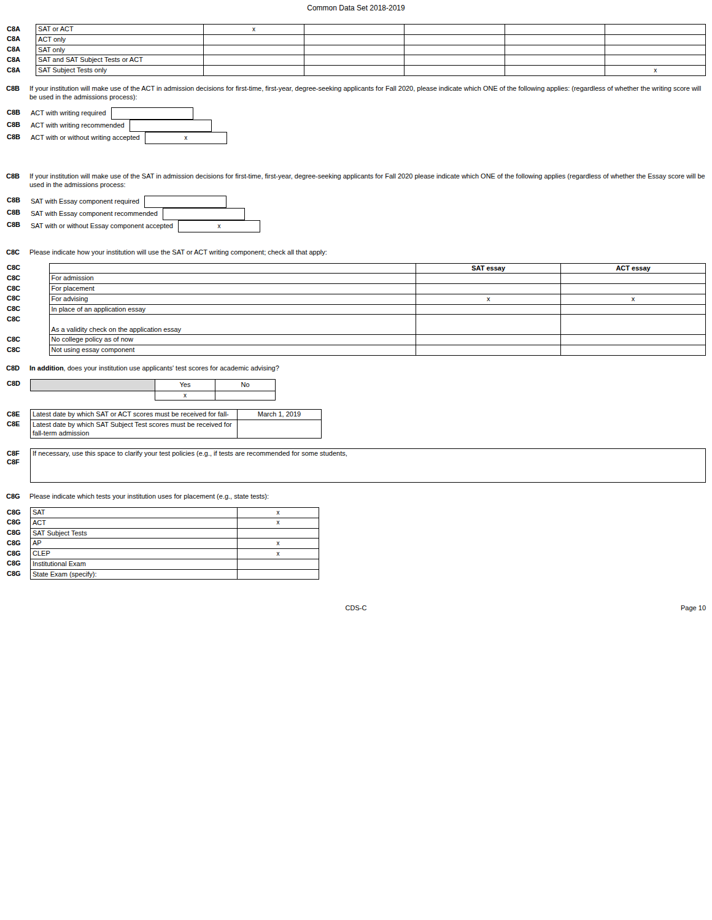Common Data Set 2018-2019
| C8A | SAT or ACT | x | | | | |
| C8A | ACT only | | | | | |
| C8A | SAT only | | | | | |
| C8A | SAT and SAT Subject Tests or ACT | | | | | |
| C8A | SAT Subject Tests only | | | | | x |
C8B
If your institution will make use of the ACT in admission decisions for first-time, first-year, degree-seeking applicants for Fall 2020, please indicate which ONE of the following applies: (regardless of whether the writing score will be used in the admissions process):
| C8B | ACT with writing required | |
| C8B | ACT with writing recommended | |
| C8B | ACT with or without writing accepted | x |
C8B
If your institution will make use of the SAT in admission decisions for first-time, first-year, degree-seeking applicants for Fall 2020 please indicate which ONE of the following applies (regardless of whether the Essay score will be used in the admissions process:
| C8B | SAT with Essay component required | |
| C8B | SAT with Essay component recommended | |
| C8B | SAT with or without Essay component accepted | x |
C8C
Please indicate how your institution will use the SAT or ACT writing component; check all that apply:
| C8C | | SAT essay | ACT essay |
| C8C | For admission | | |
| C8C | For placement | | |
| C8C | For advising | x | x |
| C8C | In place of an application essay | | |
| C8C | As a validity check on the application essay | | |
| C8C | No college policy as of now | | |
| C8C | Not using essay component | | |
C8D
In addition, does your institution use applicants' test scores for academic advising?
| C8D | | Yes | No |
| | | x | |
| C8E | Latest date by which SAT or ACT scores must be received for fall- | March 1, 2019 |
| C8E | Latest date by which SAT Subject Test scores must be received for fall-term admission | |
| C8F C8F | If necessary, use this space to clarify your test policies (e.g., if tests are recommended for some students, |
C8G
Please indicate which tests your institution uses for placement (e.g., state tests):
| C8G | SAT | x |
| C8G | ACT | x |
| C8G | SAT Subject Tests | |
| C8G | AP | x |
| C8G | CLEP | x |
| C8G | Institutional Exam | |
| C8G | State Exam (specify): | |
CDS-C
Page 10